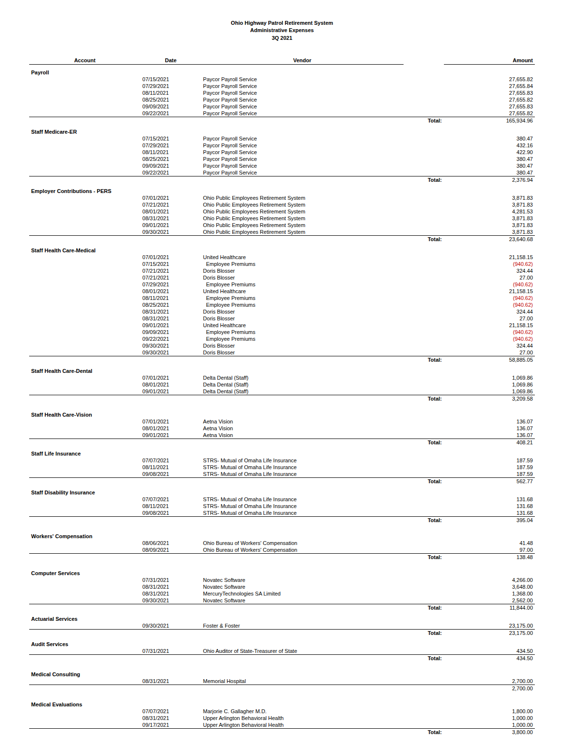Ohio Highway Patrol Retirement System
Administrative Expenses
3Q 2021
| Account | Date | Vendor | | Amount |
| --- | --- | --- | --- | --- |
| Payroll | | | | |
| | 07/15/2021 | Paycor Payroll Service | | 27,655.82 |
| | 07/29/2021 | Paycor Payroll Service | | 27,655.84 |
| | 08/11/2021 | Paycor Payroll Service | | 27,655.83 |
| | 08/25/2021 | Paycor Payroll Service | | 27,655.82 |
| | 09/09/2021 | Paycor Payroll Service | | 27,655.83 |
| | 09/22/2021 | Paycor Payroll Service | | 27,655.82 |
| | | | Total: | 165,934.96 |
| Staff Medicare-ER | | | | |
| | 07/15/2021 | Paycor Payroll Service | | 380.47 |
| | 07/29/2021 | Paycor Payroll Service | | 432.16 |
| | 08/11/2021 | Paycor Payroll Service | | 422.90 |
| | 08/25/2021 | Paycor Payroll Service | | 380.47 |
| | 09/09/2021 | Paycor Payroll Service | | 380.47 |
| | 09/22/2021 | Paycor Payroll Service | | 380.47 |
| | | | Total: | 2,376.94 |
| Employer Contributions - PERS | | | | |
| | 07/01/2021 | Ohio Public Employees Retirement System | | 3,871.83 |
| | 07/21/2021 | Ohio Public Employees Retirement System | | 3,871.83 |
| | 08/01/2021 | Ohio Public Employees Retirement System | | 4,281.53 |
| | 08/31/2021 | Ohio Public Employees Retirement System | | 3,871.83 |
| | 09/01/2021 | Ohio Public Employees Retirement System | | 3,871.83 |
| | 09/30/2021 | Ohio Public Employees Retirement System | | 3,871.83 |
| | | | Total: | 23,640.68 |
| Staff Health Care-Medical | | | | |
| | 07/01/2021 | United Healthcare | | 21,158.15 |
| | 07/15/2021 | Employee Premiums | | (940.62) |
| | 07/21/2021 | Doris Blosser | | 324.44 |
| | 07/21/2021 | Doris Blosser | | 27.00 |
| | 07/29/2021 | Employee Premiums | | (940.62) |
| | 08/01/2021 | United Healthcare | | 21,158.15 |
| | 08/11/2021 | Employee Premiums | | (940.62) |
| | 08/25/2021 | Employee Premiums | | (940.62) |
| | 08/31/2021 | Doris Blosser | | 324.44 |
| | 08/31/2021 | Doris Blosser | | 27.00 |
| | 09/01/2021 | United Healthcare | | 21,158.15 |
| | 09/09/2021 | Employee Premiums | | (940.62) |
| | 09/22/2021 | Employee Premiums | | (940.62) |
| | 09/30/2021 | Doris Blosser | | 324.44 |
| | 09/30/2021 | Doris Blosser | | 27.00 |
| | | | Total: | 58,885.05 |
| Staff Health Care-Dental | | | | |
| | 07/01/2021 | Delta Dental (Staff) | | 1,069.86 |
| | 08/01/2021 | Delta Dental (Staff) | | 1,069.86 |
| | 09/01/2021 | Delta Dental (Staff) | | 1,069.86 |
| | | | Total: | 3,209.58 |
| Staff Health Care-Vision | | | | |
| | 07/01/2021 | Aetna Vision | | 136.07 |
| | 08/01/2021 | Aetna Vision | | 136.07 |
| | 09/01/2021 | Aetna Vision | | 136.07 |
| | | | Total: | 408.21 |
| Staff Life Insurance | | | | |
| | 07/07/2021 | STRS- Mutual of Omaha Life Insurance | | 187.59 |
| | 08/11/2021 | STRS- Mutual of Omaha Life Insurance | | 187.59 |
| | 09/08/2021 | STRS- Mutual of Omaha Life Insurance | | 187.59 |
| | | | Total: | 562.77 |
| Staff Disability Insurance | | | | |
| | 07/07/2021 | STRS- Mutual of Omaha Life Insurance | | 131.68 |
| | 08/11/2021 | STRS- Mutual of Omaha Life Insurance | | 131.68 |
| | 09/08/2021 | STRS- Mutual of Omaha Life Insurance | | 131.68 |
| | | | Total: | 395.04 |
| Workers' Compensation | | | | |
| | 08/06/2021 | Ohio Bureau of Workers' Compensation | | 41.48 |
| | 08/09/2021 | Ohio Bureau of Workers' Compensation | | 97.00 |
| | | | Total: | 138.48 |
| Computer Services | | | | |
| | 07/31/2021 | Novatec Software | | 4,266.00 |
| | 08/31/2021 | Novatec Software | | 3,648.00 |
| | 08/31/2021 | MercuryTechnologies SA Limited | | 1,368.00 |
| | 09/30/2021 | Novatec Software | | 2,562.00 |
| | | | Total: | 11,844.00 |
| Actuarial Services | | | | |
| | 09/30/2021 | Foster & Foster | | 23,175.00 |
| | | | Total: | 23,175.00 |
| Audit Services | | | | |
| | 07/31/2021 | Ohio Auditor of State-Treasurer of State | | 434.50 |
| | | | Total: | 434.50 |
| Medical Consulting | | | | |
| | 08/31/2021 | Memorial Hospital | | 2,700.00 |
| | | | | 2,700.00 |
| Medical Evaluations | | | | |
| | 07/07/2021 | Marjorie C. Gallagher M.D. | | 1,800.00 |
| | 08/31/2021 | Upper Arlington Behavioral Health | | 1,000.00 |
| | 09/17/2021 | Upper Arlington Behavioral Health | | 1,000.00 |
| | | | Total: | 3,800.00 |